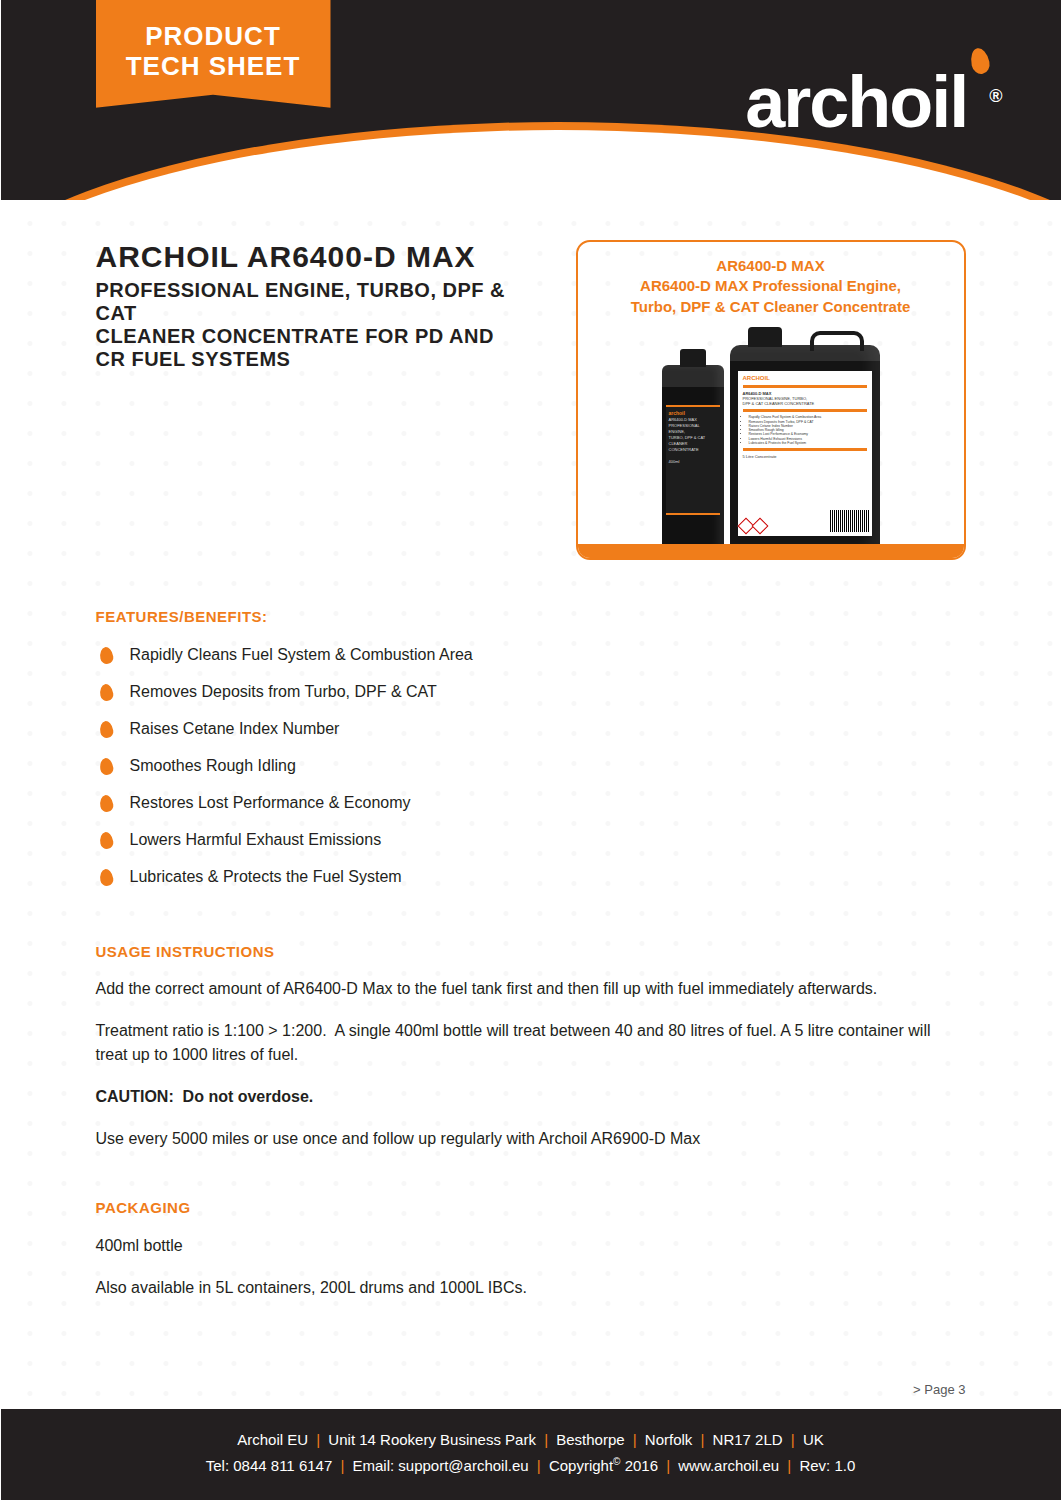PRODUCT
TECH SHEET
archoil®
ARCHOIL AR6400-D MAX PROFESSIONAL ENGINE, TURBO, DPF & CAT
CLEANER CONCENTRATE FOR PD AND
CR FUEL SYSTEMS
AR6400-D MAX
AR6400-D MAX Professional Engine,
Turbo, DPF & CAT Cleaner Concentrate
archoil AR6400-D MAX
PROFESSIONAL ENGINE,
TURBO, DPF & CAT
CLEANER CONCENTRATE
400ml
archoil
AR6400-D MAX
PROFESSIONAL ENGINE, TURBO,
DPF & CAT CLEANER CONCENTRATE
Rapidly Cleans Fuel System & Combustion Area
Removes Deposits from Turbo, DPF & CAT
Raises Cetane Index Number
Smoothes Rough Idling
Restores Lost Performance & Economy
Lowers Harmful Exhaust Emissions
Lubricates & Protects the Fuel System
5 Litre Concentrate
FEATURES/BENEFITS:
Rapidly Cleans Fuel System & Combustion Area
Removes Deposits from Turbo, DPF & CAT
Raises Cetane Index Number
Smoothes Rough Idling
Restores Lost Performance & Economy
Lowers Harmful Exhaust Emissions
Lubricates & Protects the Fuel System
USAGE INSTRUCTIONS
Add the correct amount of AR6400-D Max to the fuel tank first and then fill up with fuel immediately afterwards.
Treatment ratio is 1:100 > 1:200. A single 400ml bottle will treat between 40 and 80 litres of fuel. A 5 litre container will treat up to 1000 litres of fuel.
CAUTION: Do not overdose.
Use every 5000 miles or use once and follow up regularly with Archoil AR6900-D Max
PACKAGING
400ml bottle
Also available in 5L containers, 200L drums and 1000L IBCs.
> Page 3
Archoil EU | Unit 14 Rookery Business Park | Besthorpe | Norfolk | NR17 2LD | UK
Tel: 0844 811 6147 | Email: support@archoil.eu | Copyright© 2016 | www.archoil.eu | Rev: 1.0